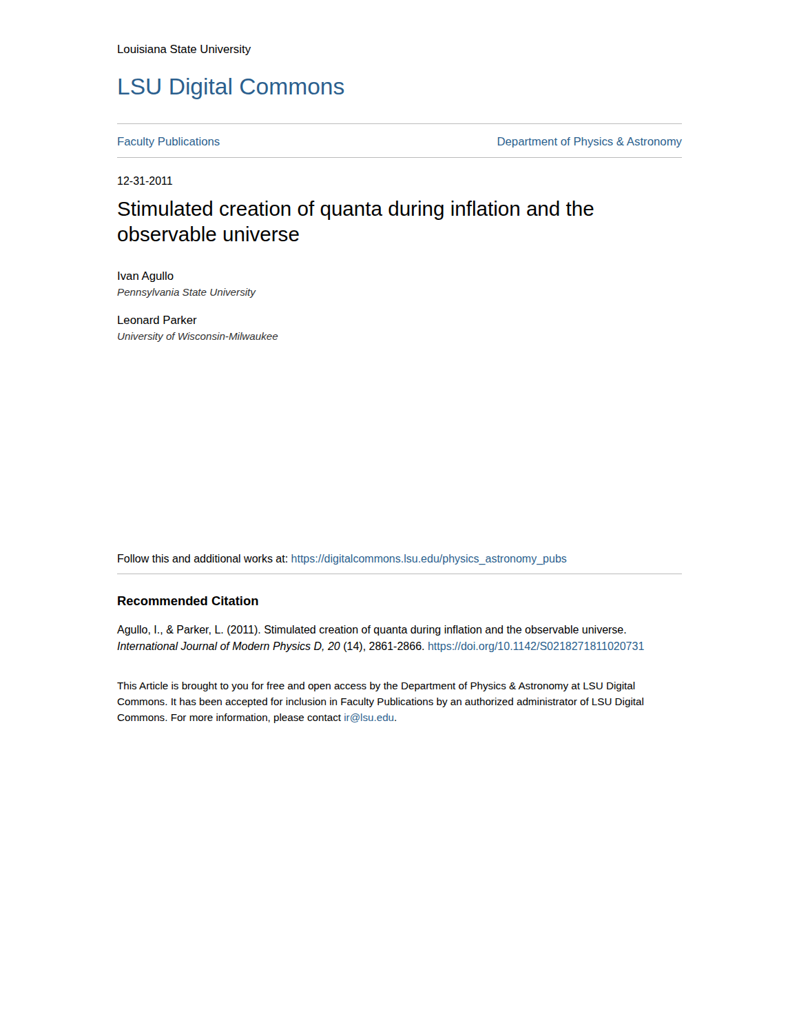Louisiana State University
LSU Digital Commons
Faculty Publications Department of Physics & Astronomy
12-31-2011
Stimulated creation of quanta during inflation and the observable universe
Ivan Agullo Pennsylvania State University
Leonard Parker University of Wisconsin-Milwaukee
Follow this and additional works at: https://digitalcommons.lsu.edu/physics_astronomy_pubs
Recommended Citation
Agullo, I., & Parker, L. (2011). Stimulated creation of quanta during inflation and the observable universe. International Journal of Modern Physics D, 20 (14), 2861-2866. https://doi.org/10.1142/S0218271811020731
This Article is brought to you for free and open access by the Department of Physics & Astronomy at LSU Digital Commons. It has been accepted for inclusion in Faculty Publications by an authorized administrator of LSU Digital Commons. For more information, please contact ir@lsu.edu.